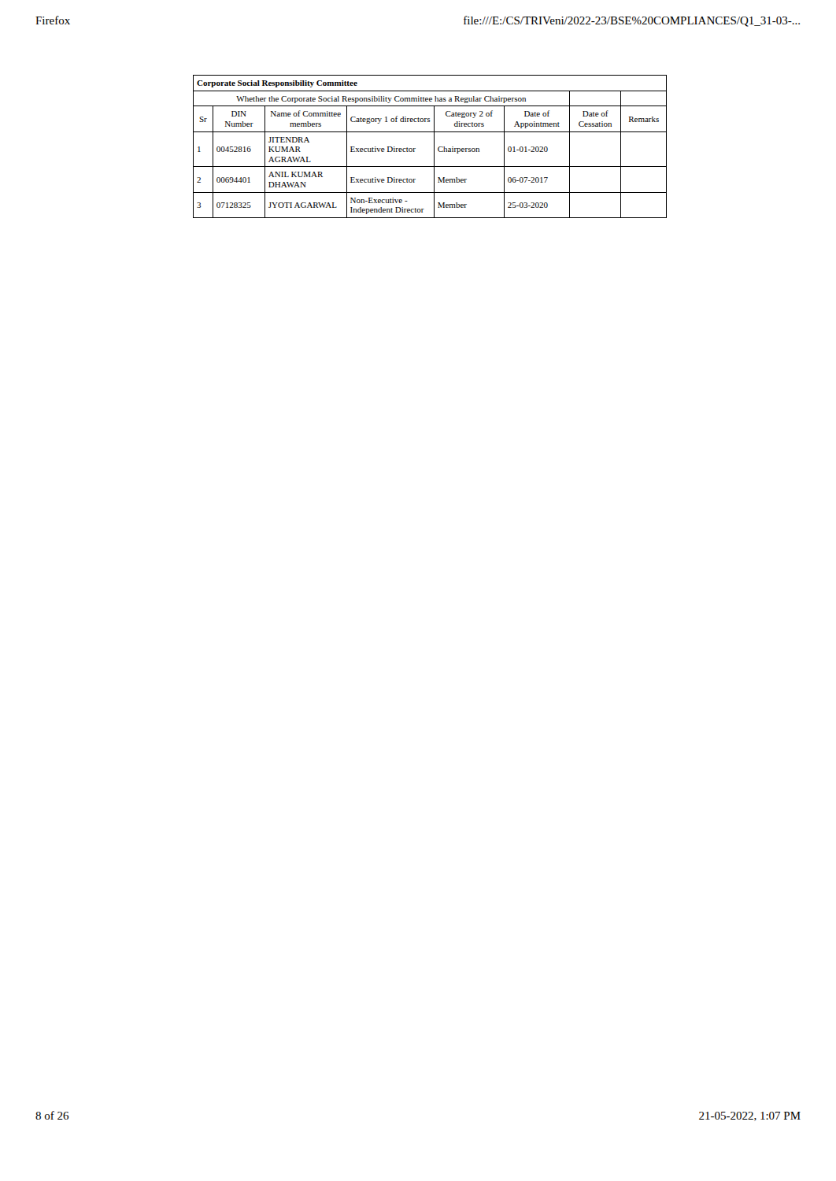Firefox
file:///E:/CS/TRIVeni/2022-23/BSE%20COMPLIANCES/Q1_31-03-...
| Corporate Social Responsibility Committee |
| --- |
| Whether the Corporate Social Responsibility Committee has a Regular Chairperson | | |
| Sr | DIN Number | Name of Committee members | Category 1 of directors | Category 2 of directors | Date of Appointment | Date of Cessation | Remarks |
| 1 | 00452816 | JITENDRA KUMAR AGRAWAL | Executive Director | Chairperson | 01-01-2020 | | |
| 2 | 00694401 | ANIL KUMAR DHAWAN | Executive Director | Member | 06-07-2017 | | |
| 3 | 07128325 | JYOTI AGARWAL | Non-Executive - Independent Director | Member | 25-03-2020 | | |
8 of 26
21-05-2022, 1:07 PM